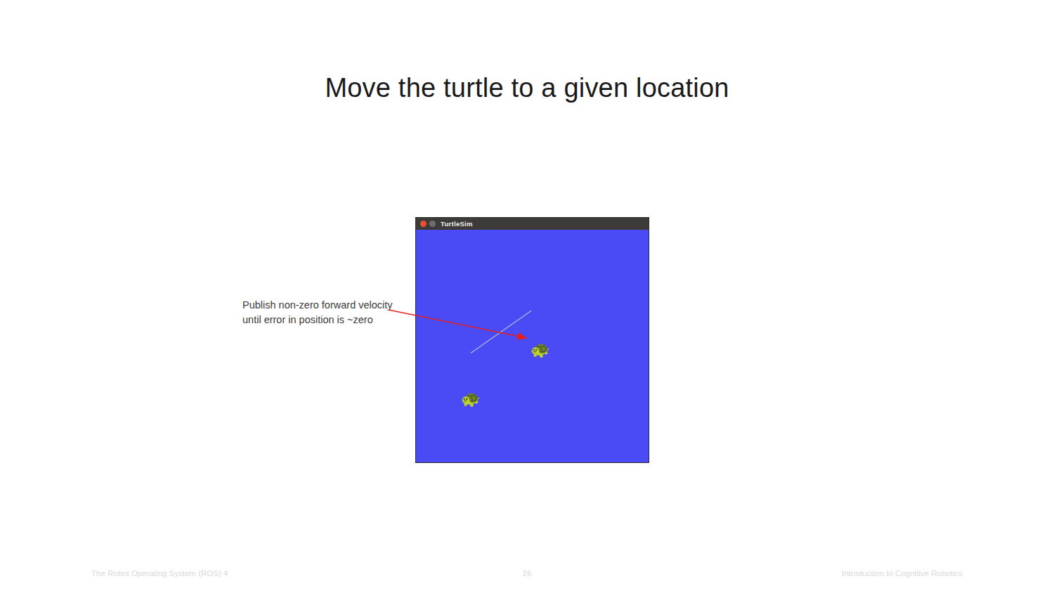Move the turtle to a given location
TurtleSim
🐢
🐢
Publish non-zero forward velocity
until error in position is ~zero
The Robot Operating System (ROS) 4 26 Introduction to Cognitive Robotics